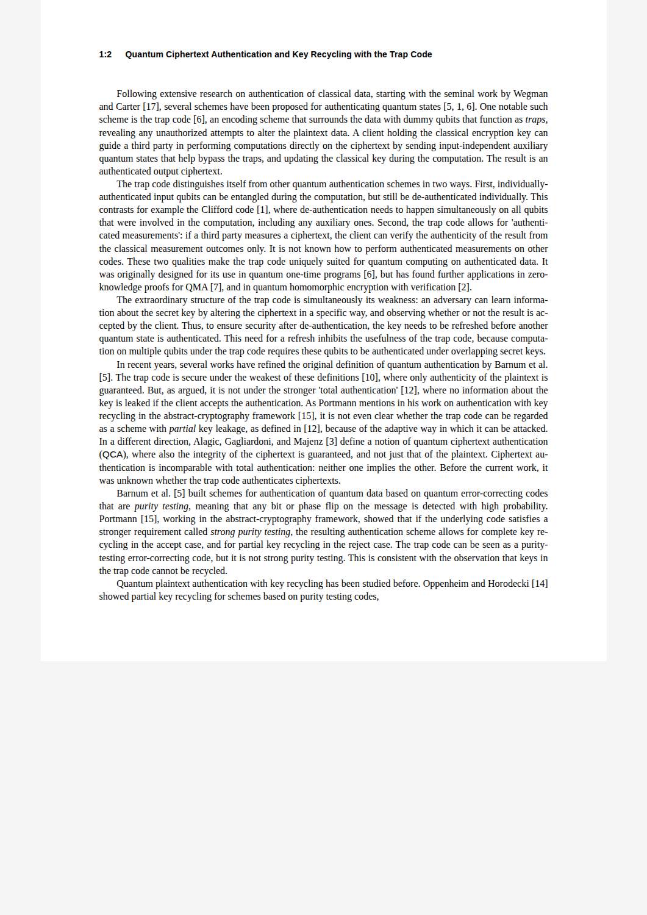1:2 Quantum Ciphertext Authentication and Key Recycling with the Trap Code
Following extensive research on authentication of classical data, starting with the seminal work by Wegman and Carter [17], several schemes have been proposed for authenticating quantum states [5, 1, 6]. One notable such scheme is the trap code [6], an encoding scheme that surrounds the data with dummy qubits that function as traps, revealing any unauthorized attempts to alter the plaintext data. A client holding the classical encryption key can guide a third party in performing computations directly on the ciphertext by sending input-independent auxiliary quantum states that help bypass the traps, and updating the classical key during the computation. The result is an authenticated output ciphertext.
The trap code distinguishes itself from other quantum authentication schemes in two ways. First, individually-authenticated input qubits can be entangled during the computation, but still be de-authenticated individually. This contrasts for example the Clifford code [1], where de-authentication needs to happen simultaneously on all qubits that were involved in the computation, including any auxiliary ones. Second, the trap code allows for 'authenticated measurements': if a third party measures a ciphertext, the client can verify the authenticity of the result from the classical measurement outcomes only. It is not known how to perform authenticated measurements on other codes. These two qualities make the trap code uniquely suited for quantum computing on authenticated data. It was originally designed for its use in quantum one-time programs [6], but has found further applications in zero-knowledge proofs for QMA [7], and in quantum homomorphic encryption with verification [2].
The extraordinary structure of the trap code is simultaneously its weakness: an adversary can learn information about the secret key by altering the ciphertext in a specific way, and observing whether or not the result is accepted by the client. Thus, to ensure security after de-authentication, the key needs to be refreshed before another quantum state is authenticated. This need for a refresh inhibits the usefulness of the trap code, because computation on multiple qubits under the trap code requires these qubits to be authenticated under overlapping secret keys.
In recent years, several works have refined the original definition of quantum authentication by Barnum et al. [5]. The trap code is secure under the weakest of these definitions [10], where only authenticity of the plaintext is guaranteed. But, as argued, it is not under the stronger 'total authentication' [12], where no information about the key is leaked if the client accepts the authentication. As Portmann mentions in his work on authentication with key recycling in the abstract-cryptography framework [15], it is not even clear whether the trap code can be regarded as a scheme with partial key leakage, as defined in [12], because of the adaptive way in which it can be attacked. In a different direction, Alagic, Gagliardoni, and Majenz [3] define a notion of quantum ciphertext authentication (QCA), where also the integrity of the ciphertext is guaranteed, and not just that of the plaintext. Ciphertext authentication is incomparable with total authentication: neither one implies the other. Before the current work, it was unknown whether the trap code authenticates ciphertexts.
Barnum et al. [5] built schemes for authentication of quantum data based on quantum error-correcting codes that are purity testing, meaning that any bit or phase flip on the message is detected with high probability. Portmann [15], working in the abstract-cryptography framework, showed that if the underlying code satisfies a stronger requirement called strong purity testing, the resulting authentication scheme allows for complete key recycling in the accept case, and for partial key recycling in the reject case. The trap code can be seen as a purity-testing error-correcting code, but it is not strong purity testing. This is consistent with the observation that keys in the trap code cannot be recycled.
Quantum plaintext authentication with key recycling has been studied before. Oppenheim and Horodecki [14] showed partial key recycling for schemes based on purity testing codes,